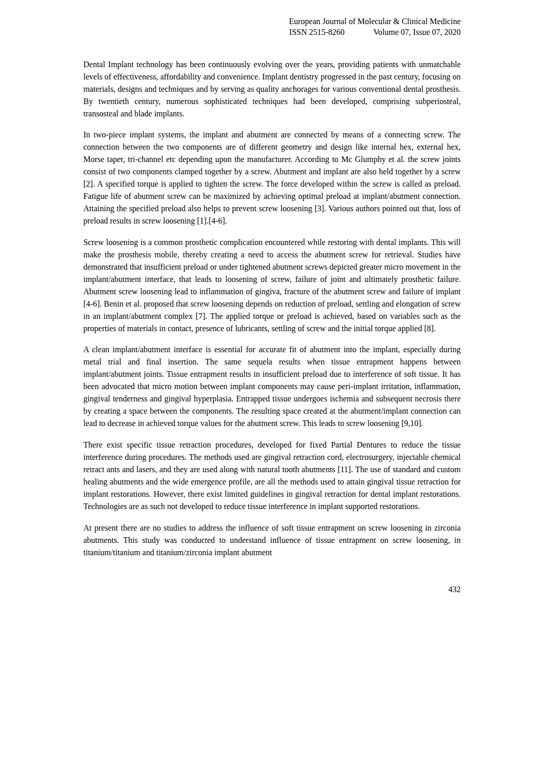European Journal of Molecular & Clinical Medicine ISSN 2515-8260 Volume 07, Issue 07, 2020
Dental Implant technology has been continuously evolving over the years, providing patients with unmatchable levels of effectiveness, affordability and convenience. Implant dentistry progressed in the past century, focusing on materials, designs and techniques and by serving as quality anchorages for various conventional dental prosthesis. By twentieth century, numerous sophisticated techniques had been developed, comprising subperiosteal, transosteal and blade implants.
In two-piece implant systems, the implant and abutment are connected by means of a connecting screw. The connection between the two components are of different geometry and design like internal hex, external hex, Morse taper, tri-channel etc depending upon the manufacturer. According to Mc Glumphy et al. the screw joints consist of two components clamped together by a screw. Abutment and implant are also held together by a screw [2]. A specified torque is applied to tighten the screw. The force developed within the screw is called as preload. Fatigue life of abutment screw can be maximized by achieving optimal preload at implant/abutment connection. Attaining the specified preload also helps to prevent screw loosening [3]. Various authors pointed out that, loss of preload results in screw loosening [1].[4-6].
Screw loosening is a common prosthetic complication encountered while restoring with dental implants. This will make the prosthesis mobile, thereby creating a need to access the abutment screw for retrieval. Studies have demonstrated that insufficient preload or under tightened abutment screws depicted greater micro movement in the implant/abutment interface, that leads to loosening of screw, failure of joint and ultimately prosthetic failure. Abutment screw loosening lead to inflammation of gingiva, fracture of the abutment screw and failure of implant [4-6]. Benin et al. proposed that screw loosening depends on reduction of preload, settling and elongation of screw in an implant/abutment complex [7]. The applied torque or preload is achieved, based on variables such as the properties of materials in contact, presence of lubricants, settling of screw and the initial torque applied [8].
A clean implant/abutment interface is essential for accurate fit of abutment into the implant, especially during metal trial and final insertion. The same sequela results when tissue entrapment happens between implant/abutment joints. Tissue entrapment results in insufficient preload due to interference of soft tissue. It has been advocated that micro motion between implant components may cause peri-implant irritation, inflammation, gingival tenderness and gingival hyperplasia. Entrapped tissue undergoes ischemia and subsequent necrosis there by creating a space between the components. The resulting space created at the abutment/implant connection can lead to decrease in achieved torque values for the abutment screw. This leads to screw loosening [9,10].
There exist specific tissue retraction procedures, developed for fixed Partial Dentures to reduce the tissue interference during procedures. The methods used are gingival retraction cord, electrosurgery, injectable chemical retract ants and lasers, and they are used along with natural tooth abutments [11]. The use of standard and custom healing abutments and the wide emergence profile, are all the methods used to attain gingival tissue retraction for implant restorations. However, there exist limited guidelines in gingival retraction for dental implant restorations. Technologies are as such not developed to reduce tissue interference in implant supported restorations.
At present there are no studies to address the influence of soft tissue entrapment on screw loosening in zirconia abutments. This study was conducted to understand influence of tissue entrapment on screw loosening, in titanium/titanium and titanium/zirconia implant abutment
432